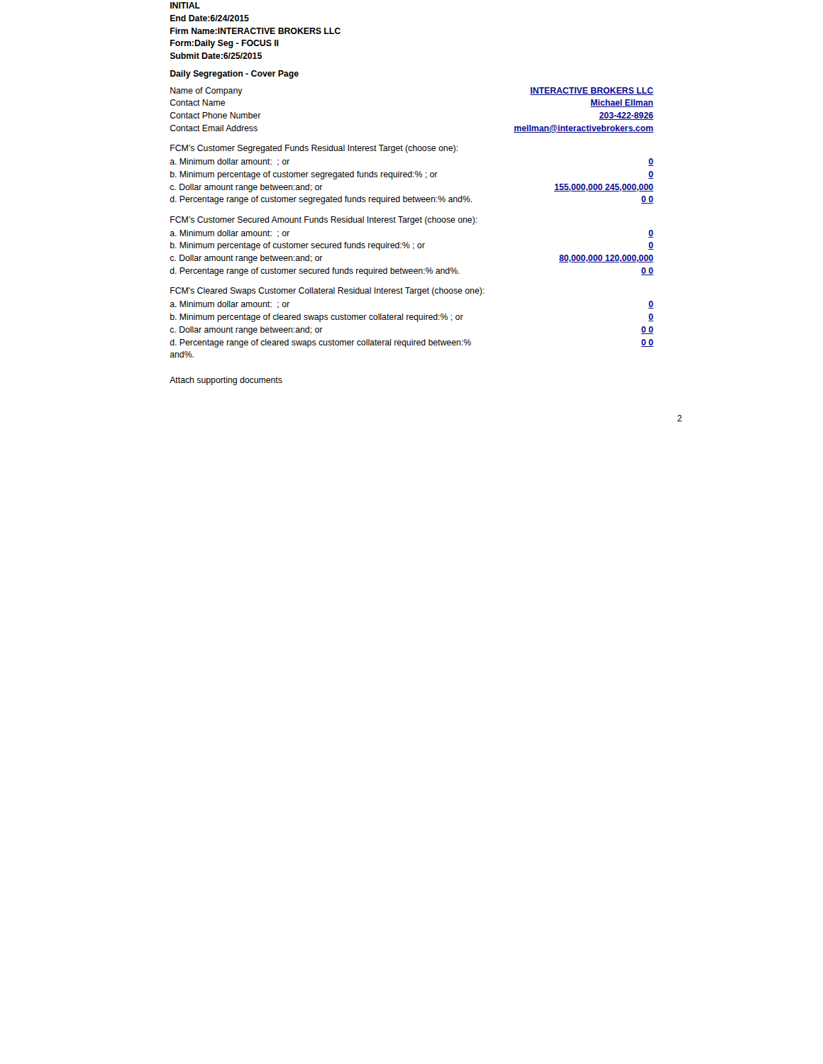INITIAL
End Date:6/24/2015
Firm Name:INTERACTIVE BROKERS LLC
Form:Daily Seg - FOCUS II
Submit Date:6/25/2015
Daily Segregation - Cover Page
| Name of Company | INTERACTIVE BROKERS LLC |
| Contact Name | Michael Ellman |
| Contact Phone Number | 203-422-8926 |
| Contact Email Address | mellman@interactivebrokers.com |
FCM’s Customer Segregated Funds Residual Interest Target (choose one):
| a. Minimum dollar amount: ; or | 0 |
| b. Minimum percentage of customer segregated funds required:% ; or | 0 |
| c. Dollar amount range between:and; or | 155,000,000 245,000,000 |
| d. Percentage range of customer segregated funds required between:% and%. | 0 0 |
FCM’s Customer Secured Amount Funds Residual Interest Target (choose one):
| a. Minimum dollar amount: ; or | 0 |
| b. Minimum percentage of customer secured funds required:% ; or | 0 |
| c. Dollar amount range between:and; or | 80,000,000 120,000,000 |
| d. Percentage range of customer secured funds required between:% and%. | 0 0 |
FCM's Cleared Swaps Customer Collateral Residual Interest Target (choose one):
| a. Minimum dollar amount: ; or | 0 |
| b. Minimum percentage of cleared swaps customer collateral required:% ; or | 0 |
| c. Dollar amount range between:and; or | 0 0 |
| d. Percentage range of cleared swaps customer collateral required between:% and%. | 0 0 |
Attach supporting documents
2